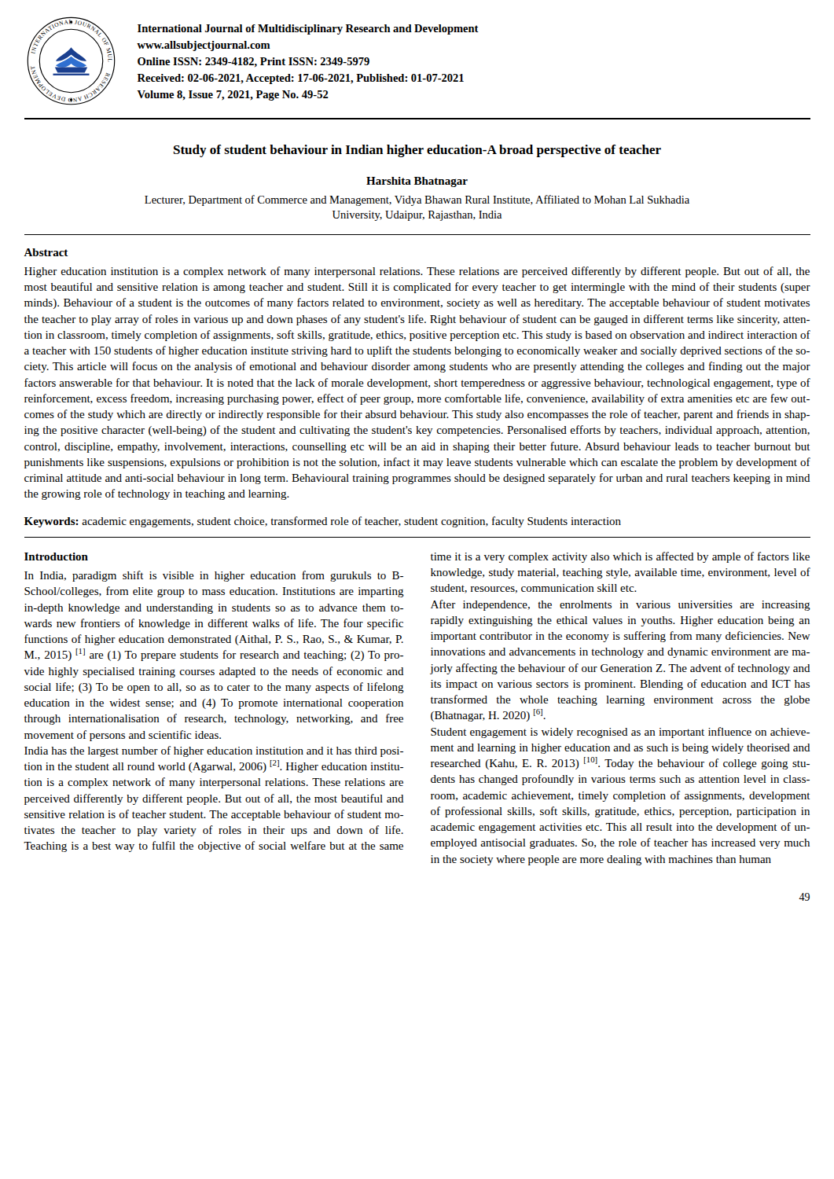INTERNATIONAL JOURNAL OF MULTIDISCIPLINARY RESEARCH AND DEVELOPMENT
International Journal of Multidisciplinary Research and Development
www.allsubjectjournal.com
Online ISSN: 2349-4182, Print ISSN: 2349-5979
Received: 02-06-2021, Accepted: 17-06-2021, Published: 01-07-2021
Volume 8, Issue 7, 2021, Page No. 49-52
Study of student behaviour in Indian higher education-A broad perspective of teacher
Harshita Bhatnagar
Lecturer, Department of Commerce and Management, Vidya Bhawan Rural Institute, Affiliated to Mohan Lal Sukhadia
University, Udaipur, Rajasthan, India
Abstract
Higher education institution is a complex network of many interpersonal relations. These relations are perceived differently by different people. But out of all, the most beautiful and sensitive relation is among teacher and student. Still it is complicated for every teacher to get intermingle with the mind of their students (super minds). Behaviour of a student is the outcomes of many factors related to environment, society as well as hereditary. The acceptable behaviour of student motivates the teacher to play array of roles in various up and down phases of any student's life. Right behaviour of student can be gauged in different terms like sincerity, attention in classroom, timely completion of assignments, soft skills, gratitude, ethics, positive perception etc. This study is based on observation and indirect interaction of a teacher with 150 students of higher education institute striving hard to uplift the students belonging to economically weaker and socially deprived sections of the society. This article will focus on the analysis of emotional and behaviour disorder among students who are presently attending the colleges and finding out the major factors answerable for that behaviour. It is noted that the lack of morale development, short temperedness or aggressive behaviour, technological engagement, type of reinforcement, excess freedom, increasing purchasing power, effect of peer group, more comfortable life, convenience, availability of extra amenities etc are few outcomes of the study which are directly or indirectly responsible for their absurd behaviour. This study also encompasses the role of teacher, parent and friends in shaping the positive character (well-being) of the student and cultivating the student's key competencies. Personalised efforts by teachers, individual approach, attention, control, discipline, empathy, involvement, interactions, counselling etc will be an aid in shaping their better future. Absurd behaviour leads to teacher burnout but punishments like suspensions, expulsions or prohibition is not the solution, infact it may leave students vulnerable which can escalate the problem by development of criminal attitude and anti-social behaviour in long term. Behavioural training programmes should be designed separately for urban and rural teachers keeping in mind the growing role of technology in teaching and learning.
Keywords: academic engagements, student choice, transformed role of teacher, student cognition, faculty Students interaction
Introduction
In India, paradigm shift is visible in higher education from gurukuls to B- School/colleges, from elite group to mass education. Institutions are imparting in-depth knowledge and understanding in students so as to advance them towards new frontiers of knowledge in different walks of life. The four specific functions of higher education demonstrated (Aithal, P. S., Rao, S., & Kumar, P. M., 2015) [1] are (1) To prepare students for research and teaching; (2) To provide highly specialised training courses adapted to the needs of economic and social life; (3) To be open to all, so as to cater to the many aspects of lifelong education in the widest sense; and (4) To promote international cooperation through internationalisation of research, technology, networking, and free movement of persons and scientific ideas.
India has the largest number of higher education institution and it has third position in the student all round world (Agarwal, 2006) [2]. Higher education institution is a complex network of many interpersonal relations. These relations are perceived differently by different people. But out of all, the most beautiful and sensitive relation is of teacher student. The acceptable behaviour of student motivates the teacher to play variety of roles in their ups and down of life. Teaching is a best way to fulfil the objective of social welfare but at the same time it is a very complex activity also which is affected by ample of factors like knowledge, study material, teaching style, available time, environment, level of student, resources, communication skill etc.
After independence, the enrolments in various universities are increasing rapidly extinguishing the ethical values in youths. Higher education being an important contributor in the economy is suffering from many deficiencies. New innovations and advancements in technology and dynamic environment are majorly affecting the behaviour of our Generation Z. The advent of technology and its impact on various sectors is prominent. Blending of education and ICT has transformed the whole teaching learning environment across the globe (Bhatnagar, H. 2020) [6].
Student engagement is widely recognised as an important influence on achievement and learning in higher education and as such is being widely theorised and researched (Kahu, E. R. 2013) [10]. Today the behaviour of college going students has changed profoundly in various terms such as attention level in classroom, academic achievement, timely completion of assignments, development of professional skills, soft skills, gratitude, ethics, perception, participation in academic engagement activities etc. This all result into the development of unemployed antisocial graduates. So, the role of teacher has increased very much in the society where people are more dealing with machines than human
49